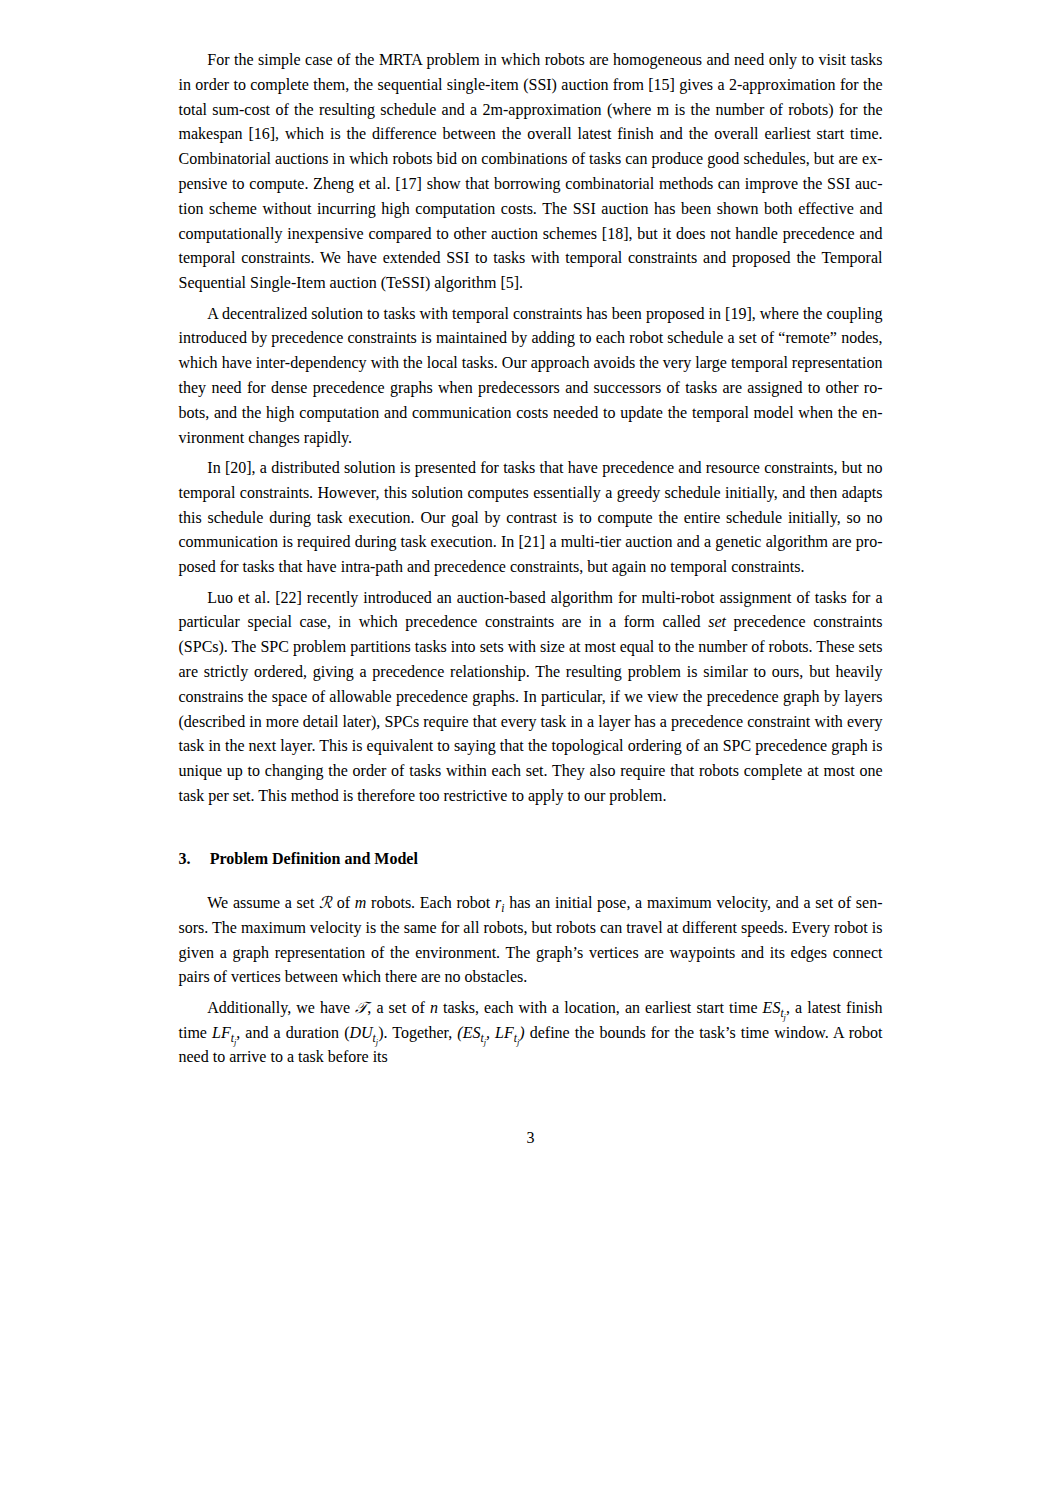For the simple case of the MRTA problem in which robots are homogeneous and need only to visit tasks in order to complete them, the sequential single-item (SSI) auction from [15] gives a 2-approximation for the total sum-cost of the resulting schedule and a 2m-approximation (where m is the number of robots) for the makespan [16], which is the difference between the overall latest finish and the overall earliest start time. Combinatorial auctions in which robots bid on combinations of tasks can produce good schedules, but are expensive to compute. Zheng et al. [17] show that borrowing combinatorial methods can improve the SSI auction scheme without incurring high computation costs. The SSI auction has been shown both effective and computationally inexpensive compared to other auction schemes [18], but it does not handle precedence and temporal constraints. We have extended SSI to tasks with temporal constraints and proposed the Temporal Sequential Single-Item auction (TeSSI) algorithm [5].
A decentralized solution to tasks with temporal constraints has been proposed in [19], where the coupling introduced by precedence constraints is maintained by adding to each robot schedule a set of “remote” nodes, which have inter-dependency with the local tasks. Our approach avoids the very large temporal representation they need for dense precedence graphs when predecessors and successors of tasks are assigned to other robots, and the high computation and communication costs needed to update the temporal model when the environment changes rapidly.
In [20], a distributed solution is presented for tasks that have precedence and resource constraints, but no temporal constraints. However, this solution computes essentially a greedy schedule initially, and then adapts this schedule during task execution. Our goal by contrast is to compute the entire schedule initially, so no communication is required during task execution. In [21] a multi-tier auction and a genetic algorithm are proposed for tasks that have intra-path and precedence constraints, but again no temporal constraints.
Luo et al. [22] recently introduced an auction-based algorithm for multi-robot assignment of tasks for a particular special case, in which precedence constraints are in a form called set precedence constraints (SPCs). The SPC problem partitions tasks into sets with size at most equal to the number of robots. These sets are strictly ordered, giving a precedence relationship. The resulting problem is similar to ours, but heavily constrains the space of allowable precedence graphs. In particular, if we view the precedence graph by layers (described in more detail later), SPCs require that every task in a layer has a precedence constraint with every task in the next layer. This is equivalent to saying that the topological ordering of an SPC precedence graph is unique up to changing the order of tasks within each set. They also require that robots complete at most one task per set. This method is therefore too restrictive to apply to our problem.
3. Problem Definition and Model
We assume a set ℛ of m robots. Each robot ri has an initial pose, a maximum velocity, and a set of sensors. The maximum velocity is the same for all robots, but robots can travel at different speeds. Every robot is given a graph representation of the environment. The graph’s vertices are waypoints and its edges connect pairs of vertices between which there are no obstacles.
Additionally, we have 𝒯, a set of n tasks, each with a location, an earliest start time EStj, a latest finish time LFtj, and a duration (DUtj). Together, (EStj, LFtj) define the bounds for the task’s time window. A robot need to arrive to a task before its
3